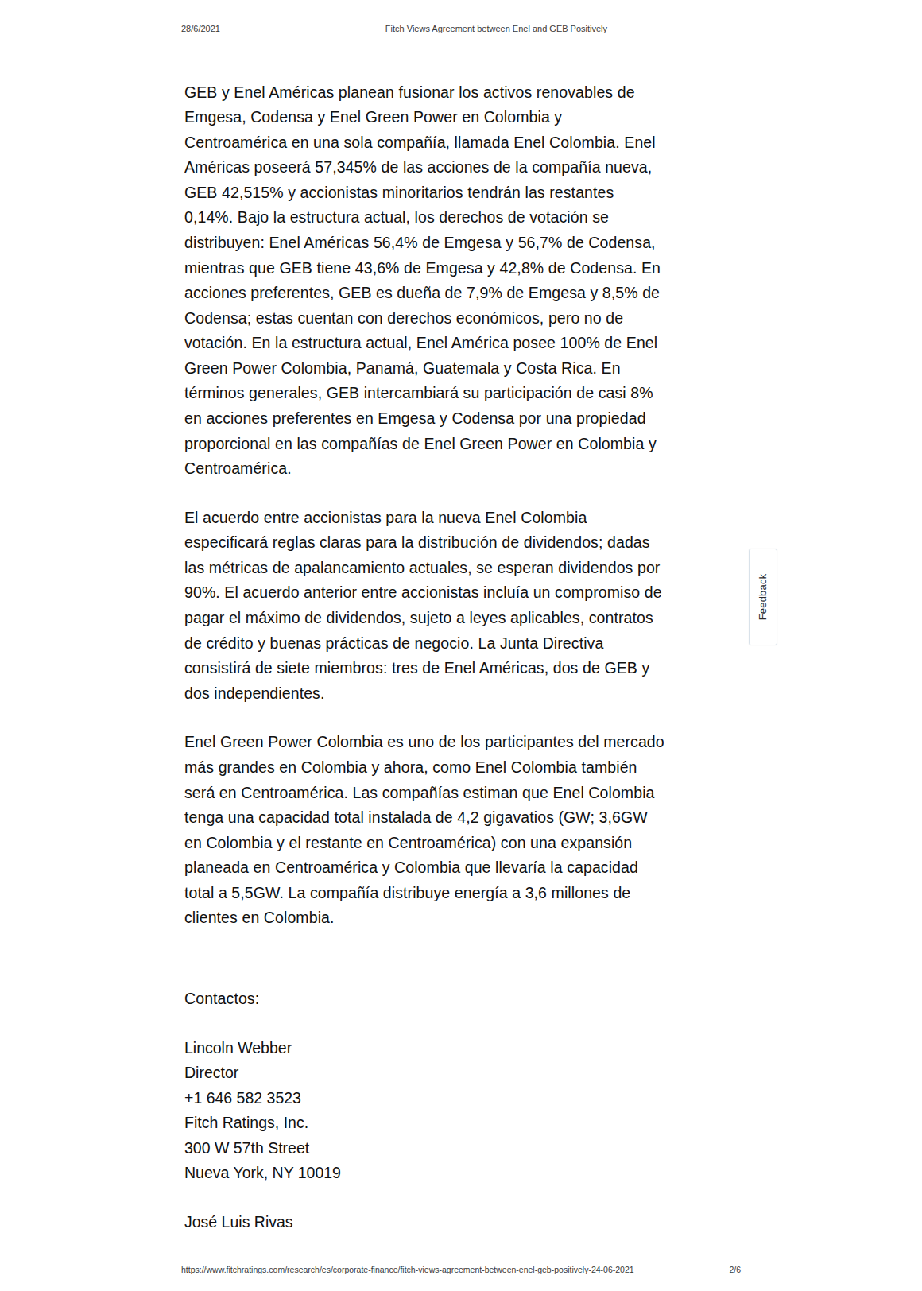28/6/2021
Fitch Views Agreement between Enel and GEB Positively
GEB y Enel Américas planean fusionar los activos renovables de Emgesa, Codensa y Enel Green Power en Colombia y Centroamérica en una sola compañía, llamada Enel Colombia. Enel Américas poseerá 57,345% de las acciones de la compañía nueva, GEB 42,515% y accionistas minoritarios tendrán las restantes 0,14%. Bajo la estructura actual, los derechos de votación se distribuyen: Enel Américas 56,4% de Emgesa y 56,7% de Codensa, mientras que GEB tiene 43,6% de Emgesa y 42,8% de Codensa. En acciones preferentes, GEB es dueña de 7,9% de Emgesa y 8,5% de Codensa; estas cuentan con derechos económicos, pero no de votación. En la estructura actual, Enel América posee 100% de Enel Green Power Colombia, Panamá, Guatemala y Costa Rica. En términos generales, GEB intercambiará su participación de casi 8% en acciones preferentes en Emgesa y Codensa por una propiedad proporcional en las compañías de Enel Green Power en Colombia y Centroamérica.
El acuerdo entre accionistas para la nueva Enel Colombia especificará reglas claras para la distribución de dividendos; dadas las métricas de apalancamiento actuales, se esperan dividendos por 90%. El acuerdo anterior entre accionistas incluía un compromiso de pagar el máximo de dividendos, sujeto a leyes aplicables, contratos de crédito y buenas prácticas de negocio. La Junta Directiva consistirá de siete miembros: tres de Enel Américas, dos de GEB y dos independientes.
Enel Green Power Colombia es uno de los participantes del mercado más grandes en Colombia y ahora, como Enel Colombia también será en Centroamérica. Las compañías estiman que Enel Colombia tenga una capacidad total instalada de 4,2 gigavatios (GW; 3,6GW en Colombia y el restante en Centroamérica) con una expansión planeada en Centroamérica y Colombia que llevaría la capacidad total a 5,5GW. La compañía distribuye energía a 3,6 millones de clientes en Colombia.
Contactos:
Lincoln Webber
Director
+1 646 582 3523
Fitch Ratings, Inc.
300 W 57th Street
Nueva York, NY 10019
José Luis Rivas
Feedback
https://www.fitchratings.com/research/es/corporate-finance/fitch-views-agreement-between-enel-geb-positively-24-06-2021
2/6